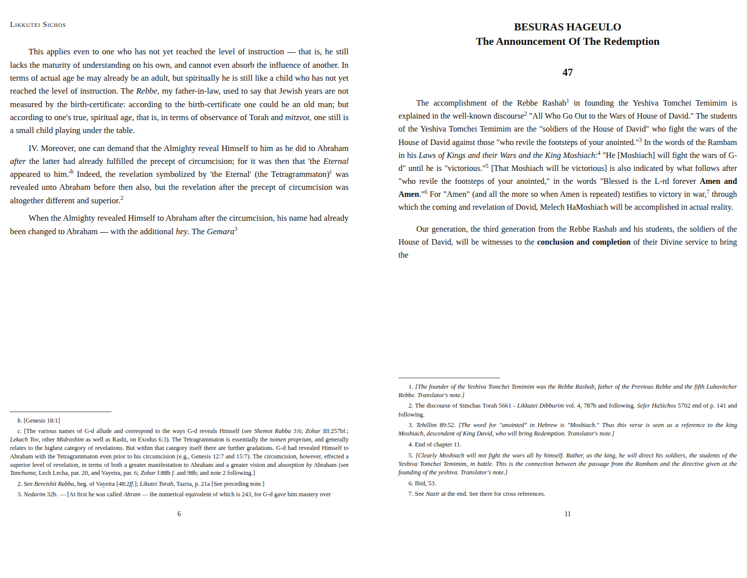Likkutei Sichos
This applies even to one who has not yet reached the level of instruction — that is, he still lacks the maturity of understanding on his own, and cannot even absorb the influence of another. In terms of actual age he may already be an adult, but spiritually he is still like a child who has not yet reached the level of instruction. The Rebbe, my father-in-law, used to say that Jewish years are not measured by the birth-certificate: according to the birth-certificate one could be an old man; but according to one's true, spiritual age, that is, in terms of observance of Torah and mitzvot, one still is a small child playing under the table.
IV. Moreover, one can demand that the Almighty reveal Himself to him as he did to Abraham after the latter had already fulfilled the precept of circumcision; for it was then that 'the Eternal appeared to him.'b Indeed, the revelation symbolized by 'the Eternal' (the Tetragrammaton)c was revealed unto Abraham before then also, but the revelation after the precept of circumcision was altogether different and superior.2
When the Almighty revealed Himself to Abraham after the circumcision, his name had already been changed to Abraham — with the additional hey. The Gemara3
b. [Genesis 18:1]
c. [The various names of G-d allude and correspond to the ways G-d reveals Himself (see Shemot Rabba 3:6; Zohar III:257bf.; Lekach Tov, other Midrashim as well as Rashi, on Exodus 6:3). The Tetragrammaton is essentially the nomen proprium, and generally relates to the highest category of revelations. But within that category itself there are further gradations. G-d had revealed Himself to Abraham with the Tetragrammaton even prior to his circumcision (e.g., Genesis 12:7 and 15:7). The circumcision, however, effected a superior level of revelation, in terms of both a greater manifestation to Abraham and a greater vision and absorption by Abraham (see Tanchuma, Lech Lecha, par. 20, and Vayeira, par. 6; Zohar I:88b f. and 98b; and note 2 following.]
2. See Bereishit Rabba, beg. of Vayeira [48:2ff.]; Likutei Torah, Tazria, p. 21a [See preceding note.]
3. Nedarim 32b. — [At first he was called Abram — the numerical equivalent of which is 243, for G-d gave him mastery over
6
BESURAS HAGEULO
The Announcement Of The Redemption
47
The accomplishment of the Rebbe Rashab1 in founding the Yeshiva Tomchei Temimim is explained in the well-known discourse2 "All Who Go Out to the Wars of House of David." The students of the Yeshiva Tomchei Temimim are the "soldiers of the House of David" who fight the wars of the House of David against those "who revile the footsteps of your anointed."3 In the words of the Rambam in his Laws of Kings and their Wars and the King Moshiach:4 "He [Moshiach] will fight the wars of G-d" until he is "victorious."5 [That Moshiach will be victorious] is also indicated by what follows after "who revile the footsteps of your anointed," in the words "Blessed is the L-rd forever Amen and Amen."6 For "Amen" (and all the more so when Amen is repeated) testifies to victory in war,7 through which the coming and revelation of Dovid, Melech HaMoshiach will be accomplished in actual reality.
Our generation, the third generation from the Rebbe Rashab and his students, the soldiers of the House of David, will be witnesses to the conclusion and completion of their Divine service to bring the
1. [The founder of the Yeshiva Tomchei Temimim was the Rebbe Rashab, father of the Previous Rebbe and the fifth Lubavitcher Rebbe. Translator's note.]
2. The discourse of Simchas Torah 5661 - Likkutei Dibburim vol. 4, 787b and following. Sefer HaSichos 5702 end of p. 141 and following.
3. Tehillim 89:52. [The word for "anointed" in Hebrew is "Moshiach." Thus this verse is seen as a reference to the king Moshiach, descendent of King David, who will bring Redemption. Translator's note.]
4. End of chapter 11.
5. [Clearly Moshiach will not fight the wars all by himself. Rather, as the king, he will direct his soldiers, the students of the Yeshiva Tomchei Temimim, in battle. This is the connection between the passage from the Rambam and the directive given at the founding of the yeshiva. Translator's note.]
6. Ibid, 53.
7. See Nazir at the end. See there for cross references.
11